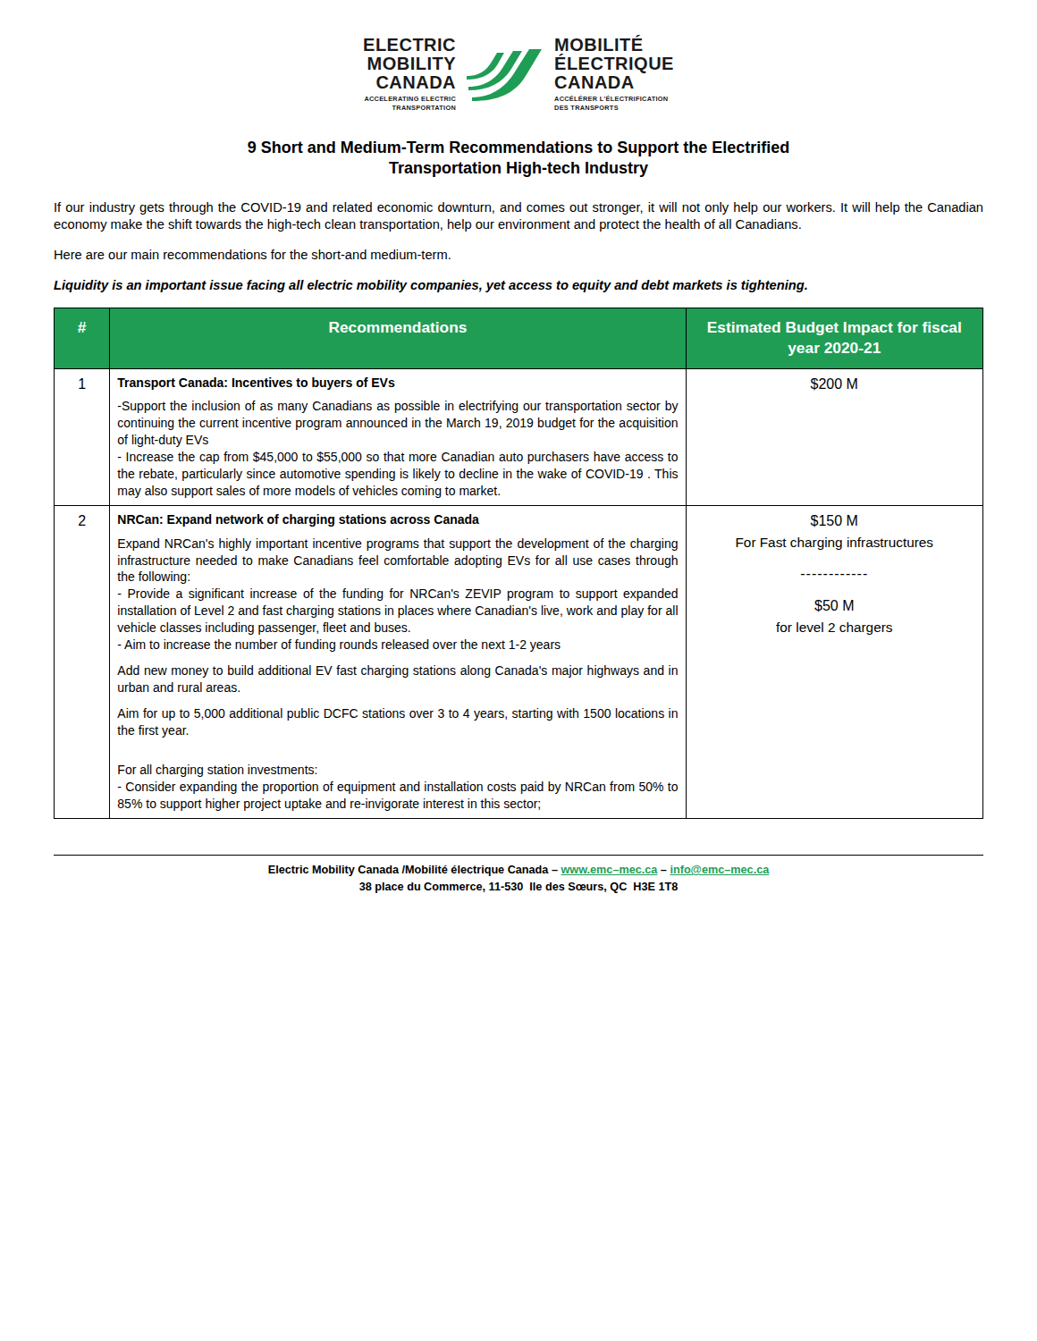| ELECTRIC MOBILITY CANADA ACCELERATING ELECTRIC TRANSPORTATION | | MOBILITÉ ÉLECTRIQUE CANADA ACCÉLÉRER L'ÉLECTRIFICATION DES TRANSPORTS |
9 Short and Medium-Term Recommendations to Support the Electrified
Transportation High-tech Industry
If our industry gets through the COVID-19 and related economic downturn, and comes out stronger, it will not only help our workers. It will help the Canadian economy make the shift towards the high-tech clean transportation, help our environment and protect the health of all Canadians.
Here are our main recommendations for the short-and medium-term.
Liquidity is an important issue facing all electric mobility companies, yet access to equity and debt markets is tightening.
| # | Recommendations | Estimated Budget Impact for fiscal year 2020-21 |
| --- | --- | --- |
| 1 | Transport Canada: Incentives to buyers of EVs -Support the inclusion of as many Canadians as possible in electrifying our transportation sector by continuing the current incentive program announced in the March 19, 2019 budget for the acquisition of light-duty EVs - Increase the cap from $45,000 to $55,000 so that more Canadian auto purchasers have access to the rebate, particularly since automotive spending is likely to decline in the wake of COVID-19 . This may also support sales of more models of vehicles coming to market. | $200 M |
| 2 | NRCan: Expand network of charging stations across Canada Expand NRCan's highly important incentive programs that support the development of the charging infrastructure needed to make Canadians feel comfortable adopting EVs for all use cases through the following: - Provide a significant increase of the funding for NRCan's ZEVIP program to support expanded installation of Level 2 and fast charging stations in places where Canadian's live, work and play for all vehicle classes including passenger, fleet and buses. - Aim to increase the number of funding rounds released over the next 1-2 years Add new money to build additional EV fast charging stations along Canada's major highways and in urban and rural areas. Aim for up to 5,000 additional public DCFC stations over 3 to 4 years, starting with 1500 locations in the first year. For all charging station investments: - Consider expanding the proportion of equipment and installation costs paid by NRCan from 50% to 85% to support higher project uptake and re-invigorate interest in this sector; | $150 M For Fast charging infrastructures ------------ $50 M for level 2 chargers |
Electric Mobility Canada /Mobilité électrique Canada – www.emc–mec.ca – info@emc–mec.ca
38 place du Commerce, 11-530 Ile des Sœurs, QC H3E 1T8